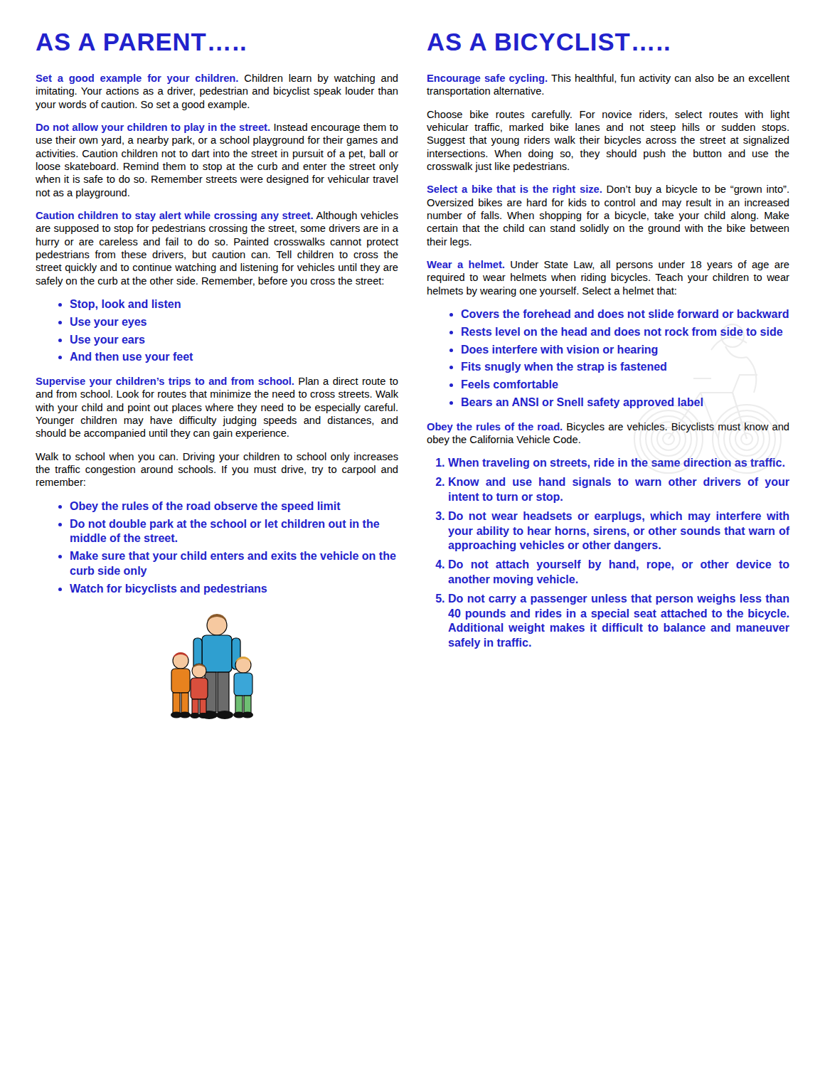AS A PARENT…..
Set a good example for your children. Children learn by watching and imitating. Your actions as a driver, pedestrian and bicyclist speak louder than your words of caution. So set a good example.
Do not allow your children to play in the street. Instead encourage them to use their own yard, a nearby park, or a school playground for their games and activities. Caution children not to dart into the street in pursuit of a pet, ball or loose skateboard. Remind them to stop at the curb and enter the street only when it is safe to do so. Remember streets were designed for vehicular travel not as a playground.
Caution children to stay alert while crossing any street. Although vehicles are supposed to stop for pedestrians crossing the street, some drivers are in a hurry or are careless and fail to do so. Painted crosswalks cannot protect pedestrians from these drivers, but caution can. Tell children to cross the street quickly and to continue watching and listening for vehicles until they are safely on the curb at the other side. Remember, before you cross the street:
Stop, look and listen
Use your eyes
Use your ears
And then use your feet
Supervise your children’s trips to and from school. Plan a direct route to and from school. Look for routes that minimize the need to cross streets. Walk with your child and point out places where they need to be especially careful. Younger children may have difficulty judging speeds and distances, and should be accompanied until they can gain experience.
Walk to school when you can. Driving your children to school only increases the traffic congestion around schools. If you must drive, try to carpool and remember:
Obey the rules of the road observe the speed limit
Do not double park at the school or let children out in the middle of the street.
Make sure that your child enters and exits the vehicle on the curb side only
Watch for bicyclists and pedestrians
AS A BICYCLIST…..
Encourage safe cycling. This healthful, fun activity can also be an excellent transportation alternative.
Choose bike routes carefully. For novice riders, select routes with light vehicular traffic, marked bike lanes and not steep hills or sudden stops. Suggest that young riders walk their bicycles across the street at signalized intersections. When doing so, they should push the button and use the crosswalk just like pedestrians.
Select a bike that is the right size. Don’t buy a bicycle to be “grown into”. Oversized bikes are hard for kids to control and may result in an increased number of falls. When shopping for a bicycle, take your child along. Make certain that the child can stand solidly on the ground with the bike between their legs.
Wear a helmet. Under State Law, all persons under 18 years of age are required to wear helmets when riding bicycles. Teach your children to wear helmets by wearing one yourself. Select a helmet that:
Covers the forehead and does not slide forward or backward
Rests level on the head and does not rock from side to side
Does interfere with vision or hearing
Fits snugly when the strap is fastened
Feels comfortable
Bears an ANSI or Snell safety approved label
Obey the rules of the road. Bicycles are vehicles. Bicyclists must know and obey the California Vehicle Code.
When traveling on streets, ride in the same direction as traffic.
Know and use hand signals to warn other drivers of your intent to turn or stop.
Do not wear headsets or earplugs, which may interfere with your ability to hear horns, sirens, or other sounds that warn of approaching vehicles or other dangers.
Do not attach yourself by hand, rope, or other device to another moving vehicle.
Do not carry a passenger unless that person weighs less than 40 pounds and rides in a special seat attached to the bicycle. Additional weight makes it difficult to balance and maneuver safely in traffic.